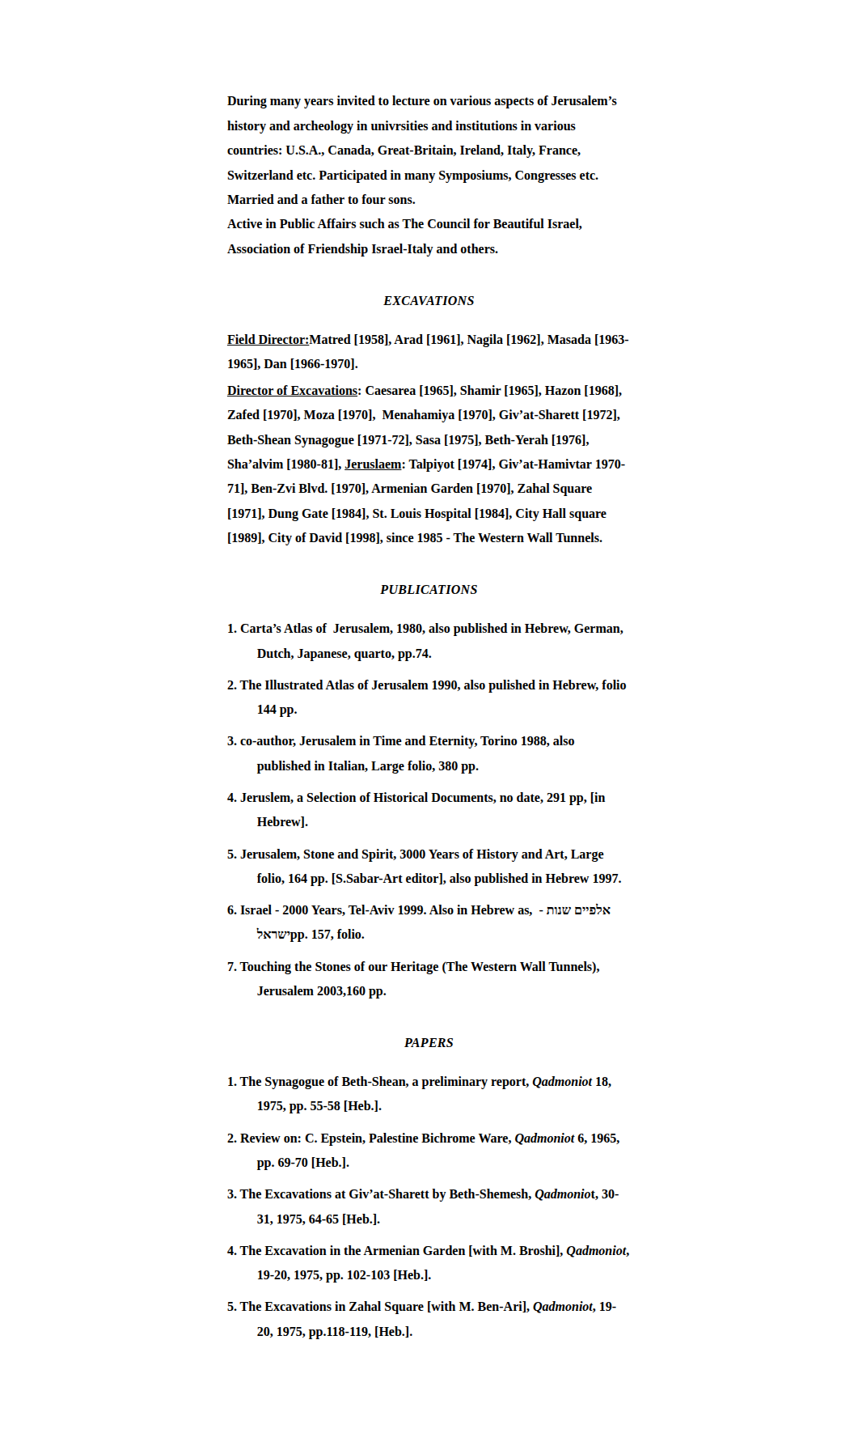During many years invited to lecture on various aspects of Jerusalem’s history and archeology in univrsities and institutions in various countries: U.S.A., Canada, Great-Britain, Ireland, Italy, France, Switzerland etc. Participated in many Symposiums, Congresses etc.
Married and a father to four sons.
Active in Public Affairs such as The Council for Beautiful Israel, Association of Friendship Israel-Italy and others.
EXCAVATIONS
Field Director: Matred [1958], Arad [1961], Nagila [1962], Masada [1963-1965], Dan [1966-1970].
Director of Excavations: Caesarea [1965], Shamir [1965], Hazon [1968], Zafed [1970], Moza [1970], Menahamiya [1970], Giv’at-Sharett [1972], Beth-Shean Synagogue [1971-72], Sasa [1975], Beth-Yerah [1976], Sha’alvim [1980-81], Jeruslaem: Talpiyot [1974], Giv’at-Hamivtar 1970-71], Ben-Zvi Blvd. [1970], Armenian Garden [1970], Zahal Square [1971], Dung Gate [1984], St. Louis Hospital [1984], City Hall square [1989], City of David [1998], since 1985 - The Western Wall Tunnels.
PUBLICATIONS
Carta’s Atlas of Jerusalem, 1980, also published in Hebrew, German, Dutch, Japanese, quarto, pp.74.
The Illustrated Atlas of Jerusalem 1990, also pulished in Hebrew, folio 144 pp.
co-author, Jerusalem in Time and Eternity, Torino 1988, also published in Italian, Large folio, 380 pp.
Jeruslem, a Selection of Historical Documents, no date, 291 pp, [in Hebrew].
Jerusalem, Stone and Spirit, 3000 Years of History and Art, Large folio, 164 pp. [S.Sabar-Art editor], also published in Hebrew 1997.
Israel - 2000 Years, Tel-Aviv 1999. Also in Hebrew as, אלפיים שנות - ישראלpp. 157, folio.
Touching the Stones of our Heritage (The Western Wall Tunnels), Jerusalem 2003,160 pp.
PAPERS
The Synagogue of Beth-Shean, a preliminary report, Qadmoniot 18, 1975, pp. 55-58 [Heb.].
Review on: C. Epstein, Palestine Bichrome Ware, Qadmoniot 6, 1965, pp. 69-70 [Heb.].
The Excavations at Giv’at-Sharett by Beth-Shemesh, Qadmoniot, 30-31, 1975, 64-65 [Heb.].
The Excavation in the Armenian Garden [with M. Broshi], Qadmoniot, 19-20, 1975, pp. 102-103 [Heb.].
The Excavations in Zahal Square [with M. Ben-Ari], Qadmoniot, 19-20, 1975, pp.118-119, [Heb.].